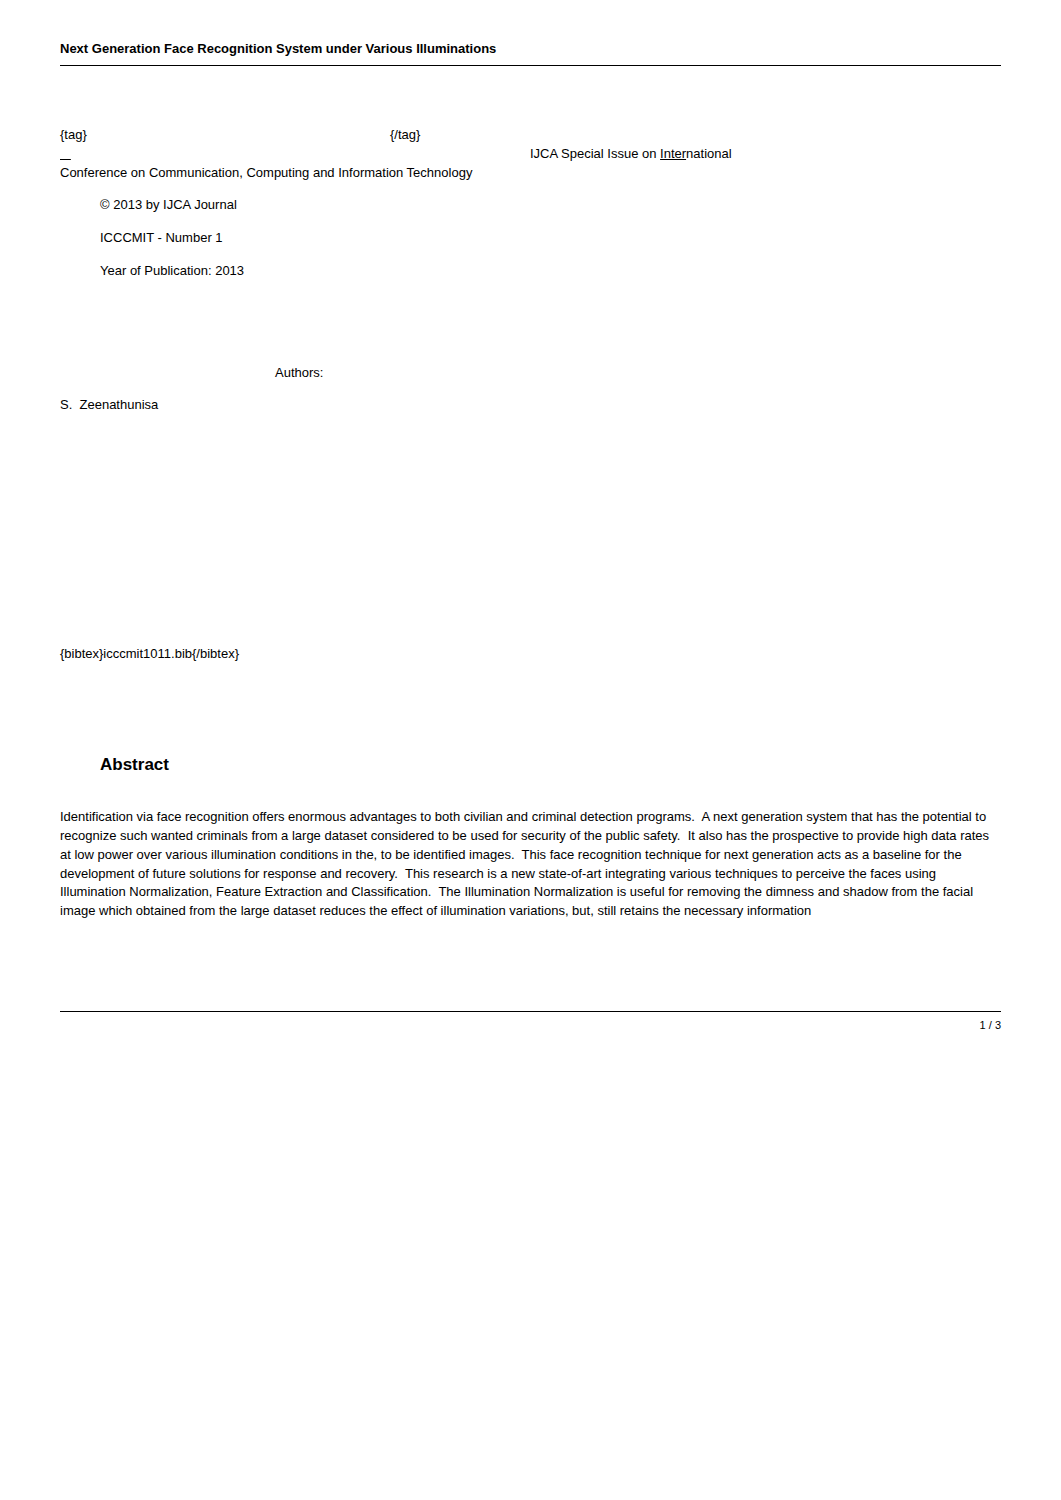Next Generation Face Recognition System under Various Illuminations
{tag}{/tag}
IJCA Special Issue on International
Conference on Communication, Computing and Information Technology
© 2013 by IJCA Journal
ICCCMIT - Number 1
Year of Publication: 2013
Authors:
S. Zeenathunisa
{bibtex}icccmit1011.bib{/bibtex}
Abstract
Identification via face recognition offers enormous advantages to both civilian and criminal detection programs. A next generation system that has the potential to recognize such wanted criminals from a large dataset considered to be used for security of the public safety. It also has the prospective to provide high data rates at low power over various illumination conditions in the, to be identified images. This face recognition technique for next generation acts as a baseline for the development of future solutions for response and recovery. This research is a new state-of-art integrating various techniques to perceive the faces using Illumination Normalization, Feature Extraction and Classification. The Illumination Normalization is useful for removing the dimness and shadow from the facial image which obtained from the large dataset reduces the effect of illumination variations, but, still retains the necessary information
1 / 3